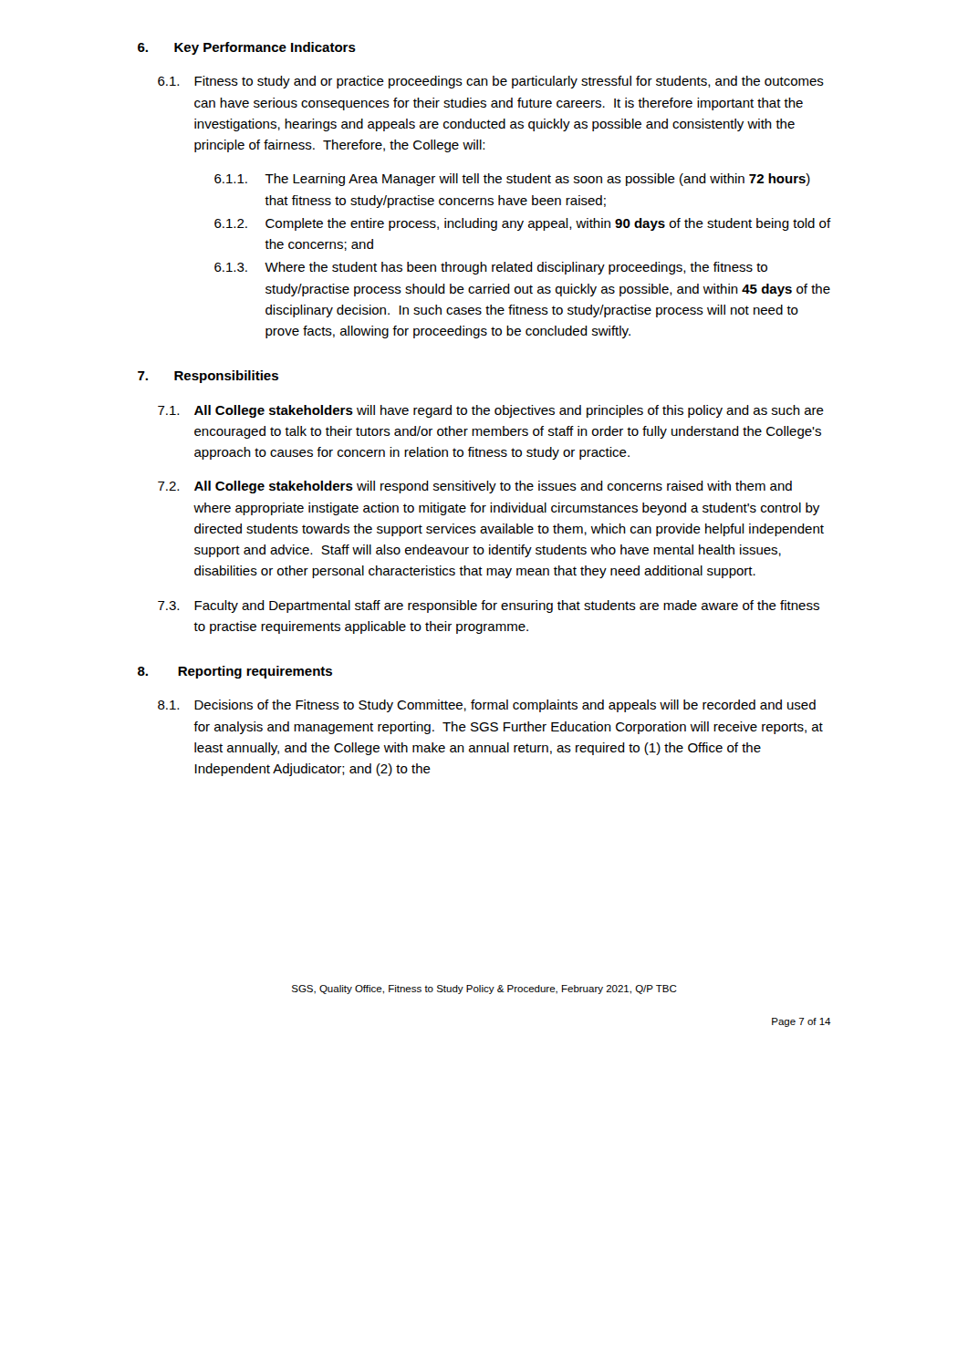6. Key Performance Indicators
6.1.
Fitness to study and or practice proceedings can be particularly stressful for students, and the outcomes can have serious consequences for their studies and future careers. It is therefore important that the investigations, hearings and appeals are conducted as quickly as possible and consistently with the principle of fairness. Therefore, the College will:
6.1.1.
The Learning Area Manager will tell the student as soon as possible (and within 72 hours) that fitness to study/practise concerns have been raised;
6.1.2.
Complete the entire process, including any appeal, within 90 days of the student being told of the concerns; and
6.1.3.
Where the student has been through related disciplinary proceedings, the fitness to study/practise process should be carried out as quickly as possible, and within 45 days of the disciplinary decision. In such cases the fitness to study/practise process will not need to prove facts, allowing for proceedings to be concluded swiftly.
7. Responsibilities
7.1.
All College stakeholders will have regard to the objectives and principles of this policy and as such are encouraged to talk to their tutors and/or other members of staff in order to fully understand the College's approach to causes for concern in relation to fitness to study or practice.
7.2.
All College stakeholders will respond sensitively to the issues and concerns raised with them and where appropriate instigate action to mitigate for individual circumstances beyond a student's control by directed students towards the support services available to them, which can provide helpful independent support and advice. Staff will also endeavour to identify students who have mental health issues, disabilities or other personal characteristics that may mean that they need additional support.
7.3.
Faculty and Departmental staff are responsible for ensuring that students are made aware of the fitness to practise requirements applicable to their programme.
8. Reporting requirements
8.1.
Decisions of the Fitness to Study Committee, formal complaints and appeals will be recorded and used for analysis and management reporting. The SGS Further Education Corporation will receive reports, at least annually, and the College with make an annual return, as required to (1) the Office of the Independent Adjudicator; and (2) to the
SGS, Quality Office, Fitness to Study Policy & Procedure, February 2021, Q/P TBC
Page 7 of 14